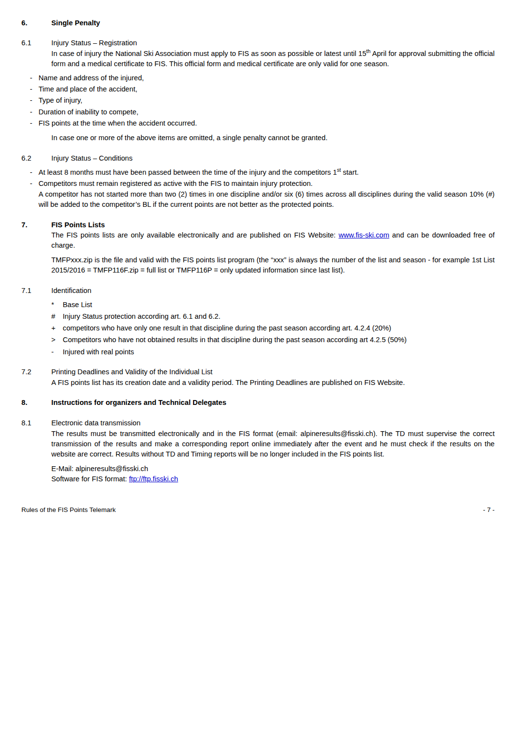6.
Single Penalty
6.1
Injury Status – Registration
In case of injury the National Ski Association must apply to FIS as soon as possible or latest until 15th April for approval submitting the official form and a medical certificate to FIS. This official form and medical certificate are only valid for one season.
Name and address of the injured,
Time and place of the accident,
Type of injury,
Duration of inability to compete,
FIS points at the time when the accident occurred.
In case one or more of the above items are omitted, a single penalty cannot be granted.
6.2
Injury Status – Conditions
At least 8 months must have been passed between the time of the injury and the competitors 1st start.
Competitors must remain registered as active with the FIS to maintain injury protection.
A competitor has not started more than two (2) times in one discipline and/or six (6) times across all disciplines during the valid season 10% (#) will be added to the competitor’s BL if the current points are not better as the protected points.
7.
FIS Points Lists
The FIS points lists are only available electronically and are published on FIS Website: www.fis-ski.com and can be downloaded free of charge.
TMFPxxx.zip is the file and valid with the FIS points list program (the “xxx” is always the number of the list and season - for example 1st List 2015/2016 = TMFP116F.zip = full list or TMFP116P = only updated information since last list).
7.1
Identification
*
Base List
#
Injury Status protection according art. 6.1 and 6.2.
+
competitors who have only one result in that discipline during the past season according art. 4.2.4 (20%)
>
Competitors who have not obtained results in that discipline during the past season according art 4.2.5 (50%)
-
Injured with real points
7.2
Printing Deadlines and Validity of the Individual List
A FIS points list has its creation date and a validity period. The Printing Deadlines are published on FIS Website.
8.
Instructions for organizers and Technical Delegates
8.1
Electronic data transmission
The results must be transmitted electronically and in the FIS format (email: alpineresults@fisski.ch). The TD must supervise the correct transmission of the results and make a corresponding report online immediately after the event and he must check if the results on the website are correct. Results without TD and Timing reports will be no longer included in the FIS points list.
E-Mail: alpineresults@fisski.ch
Software for FIS format: ftp://ftp.fisski.ch
Rules of the FIS Points Telemark
- 7 -